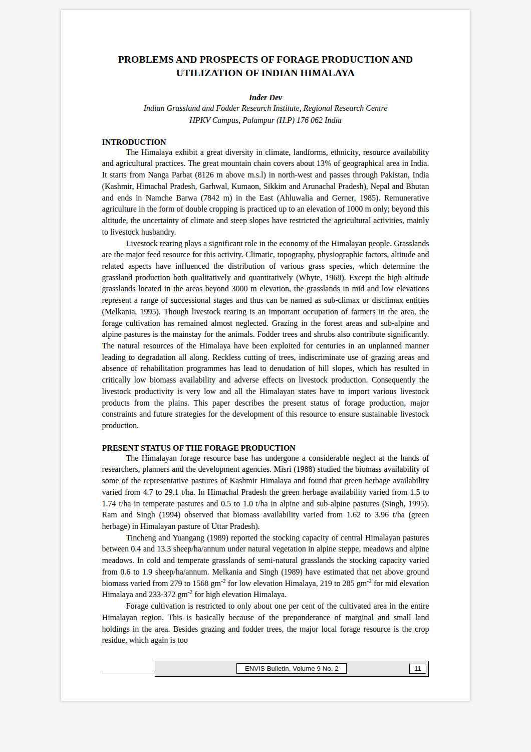Problems and Prospects of Forage Production and Utilization of Indian Himalaya
Inder Dev
Indian Grassland and Fodder Research Institute, Regional Research Centre
HPKV Campus, Palampur (H.P) 176 062 India
Introduction
The Himalaya exhibit a great diversity in climate, landforms, ethnicity, resource availability and agricultural practices. The great mountain chain covers about 13% of geographical area in India. It starts from Nanga Parbat (8126 m above m.s.l) in north-west and passes through Pakistan, India (Kashmir, Himachal Pradesh, Garhwal, Kumaon, Sikkim and Arunachal Pradesh), Nepal and Bhutan and ends in Namche Barwa (7842 m) in the East (Ahluwalia and Gerner, 1985). Remunerative agriculture in the form of double cropping is practiced up to an elevation of 1000 m only; beyond this altitude, the uncertainty of climate and steep slopes have restricted the agricultural activities, mainly to livestock husbandry.
Livestock rearing plays a significant role in the economy of the Himalayan people. Grasslands are the major feed resource for this activity. Climatic, topography, physiographic factors, altitude and related aspects have influenced the distribution of various grass species, which determine the grassland production both qualitatively and quantitatively (Whyte, 1968). Except the high altitude grasslands located in the areas beyond 3000 m elevation, the grasslands in mid and low elevations represent a range of successional stages and thus can be named as sub-climax or disclimax entities (Melkania, 1995). Though livestock rearing is an important occupation of farmers in the area, the forage cultivation has remained almost neglected. Grazing in the forest areas and sub-alpine and alpine pastures is the mainstay for the animals. Fodder trees and shrubs also contribute significantly. The natural resources of the Himalaya have been exploited for centuries in an unplanned manner leading to degradation all along. Reckless cutting of trees, indiscriminate use of grazing areas and absence of rehabilitation programmes has lead to denudation of hill slopes, which has resulted in critically low biomass availability and adverse effects on livestock production. Consequently the livestock productivity is very low and all the Himalayan states have to import various livestock products from the plains. This paper describes the present status of forage production, major constraints and future strategies for the development of this resource to ensure sustainable livestock production.
Present Status of the Forage Production
The Himalayan forage resource base has undergone a considerable neglect at the hands of researchers, planners and the development agencies. Misri (1988) studied the biomass availability of some of the representative pastures of Kashmir Himalaya and found that green herbage availability varied from 4.7 to 29.1 t/ha. In Himachal Pradesh the green herbage availability varied from 1.5 to 1.74 t/ha in temperate pastures and 0.5 to 1.0 t/ha in alpine and sub-alpine pastures (Singh, 1995). Ram and Singh (1994) observed that biomass availability varied from 1.62 to 3.96 t/ha (green herbage) in Himalayan pasture of Uttar Pradesh).
Tincheng and Yuangang (1989) reported the stocking capacity of central Himalayan pastures between 0.4 and 13.3 sheep/ha/annum under natural vegetation in alpine steppe, meadows and alpine meadows. In cold and temperate grasslands of semi-natural grasslands the stocking capacity varied from 0.6 to 1.9 sheep/ha/annum. Melkania and Singh (1989) have estimated that net above ground biomass varied from 279 to 1568 gm-2 for low elevation Himalaya, 219 to 285 gm-2 for mid elevation Himalaya and 233-372 gm-2 for high elevation Himalaya.
Forage cultivation is restricted to only about one per cent of the cultivated area in the entire Himalayan region. This is basically because of the preponderance of marginal and small land holdings in the area. Besides grazing and fodder trees, the major local forage resource is the crop residue, which again is too
ENVIS Bulletin, Volume 9 No. 2 11